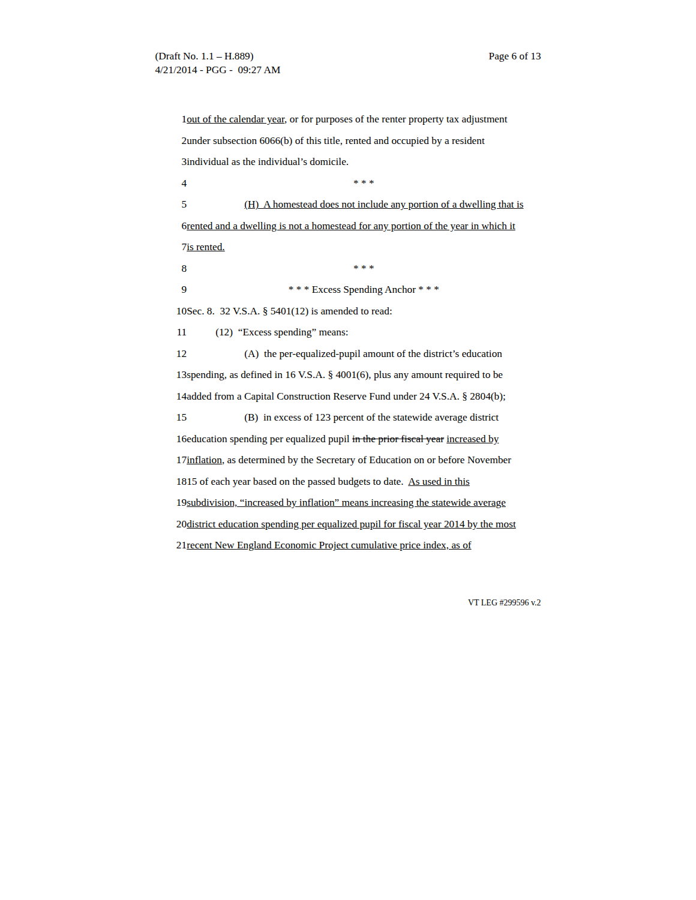(Draft No. 1.1 – H.889)
4/21/2014 - PGG - 09:27 AM
Page 6 of 13
| 1 | out of the calendar year , or for purposes of the renter property tax adjustment |
| 2 | under subsection 6066(b) of this title, rented and occupied by a resident |
| 3 | individual as the individual’s domicile. |
| 4 | * * * |
| 5 | (H) A homestead does not include any portion of a dwelling that is |
| 6 | rented and a dwelling is not a homestead for any portion of the year in which it |
| 7 | is rented. |
| 8 | * * * |
| 9 | * * * Excess Spending Anchor * * * |
| 10 | Sec. 8. 32 V.S.A. § 5401(12) is amended to read: |
| 11 | (12) “Excess spending” means: |
| 12 | (A) the per-equalized-pupil amount of the district’s education |
| 13 | spending, as defined in 16 V.S.A. § 4001(6), plus any amount required to be |
| 14 | added from a Capital Construction Reserve Fund under 24 V.S.A. § 2804(b); |
| 15 | (B) in excess of 123 percent of the statewide average district |
| 16 | education spending per equalized pupil in the prior fiscal year increased by |
| 17 | inflation , as determined by the Secretary of Education on or before November |
| 18 | 15 of each year based on the passed budgets to date. As used in this |
| 19 | subdivision, “increased by inflation” means increasing the statewide average |
| 20 | district education spending per equalized pupil for fiscal year 2014 by the most |
| 21 | recent New England Economic Project cumulative price index, as of |
VT LEG #299596 v.2